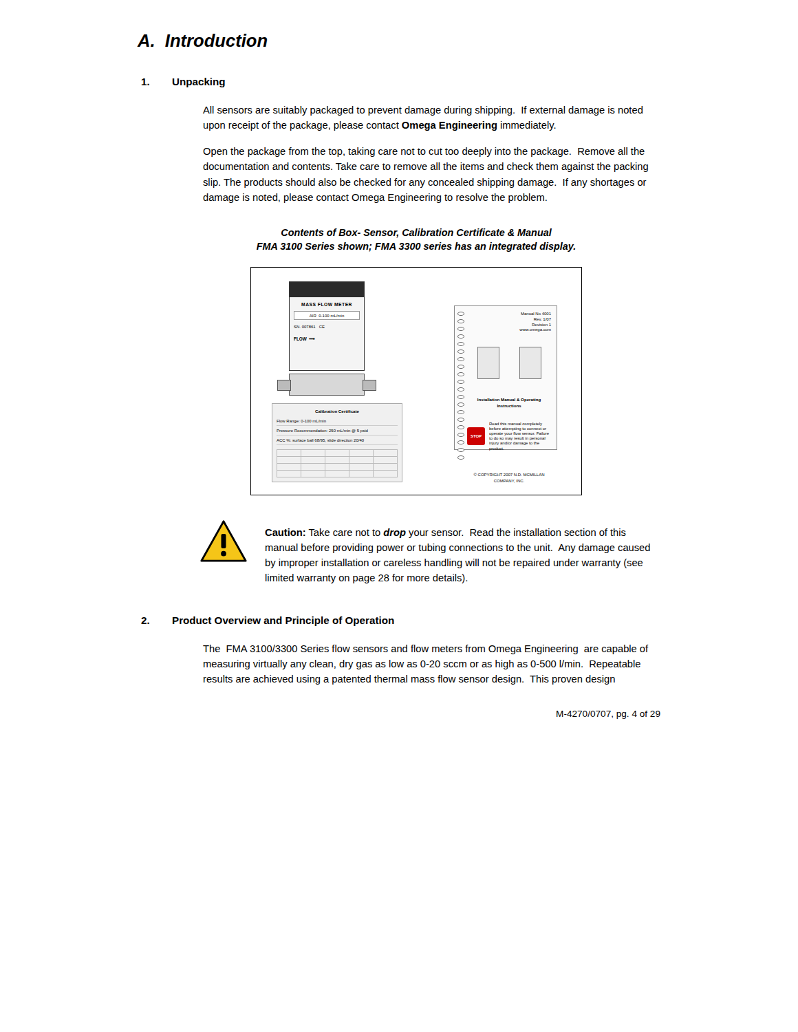A. Introduction
1. Unpacking
All sensors are suitably packaged to prevent damage during shipping. If external damage is noted upon receipt of the package, please contact Omega Engineering immediately.
Open the package from the top, taking care not to cut too deeply into the package. Remove all the documentation and contents. Take care to remove all the items and check them against the packing slip. The products should also be checked for any concealed shipping damage. If any shortages or damage is noted, please contact Omega Engineering to resolve the problem.
Contents of Box- Sensor, Calibration Certificate & Manual
FMA 3100 Series shown; FMA 3300 series has an integrated display.
MASS FLOW METER
AIR 0-100 mL/min
SN. 007861 CE
FLOW ⟶
Calibration Certificate
Flow Range: 0-100 mL/min
Pressure Recommendation: 250 mL/min @ 5 psid
ACC %: surface ball 68/95, slide direction 20/40
Manual No 4001
Rev. 1/07
Revision 1
www.omega.com
Installation Manual & Operating Instructions
STOP
Read this manual completely before attempting to connect or operate your flow sensor. Failure to do so may result in personal injury and/or damage to the product.
© COPYRIGHT 2007 N.D. MCMILLAN COMPANY, INC.
Caution: Take care not to drop your sensor. Read the installation section of this manual before providing power or tubing connections to the unit. Any damage caused by improper installation or careless handling will not be repaired under warranty (see limited warranty on page 28 for more details).
2. Product Overview and Principle of Operation
The FMA 3100/3300 Series flow sensors and flow meters from Omega Engineering are capable of measuring virtually any clean, dry gas as low as 0-20 sccm or as high as 0-500 l/min. Repeatable results are achieved using a patented thermal mass flow sensor design. This proven design
M-4270/0707, pg. 4 of 29